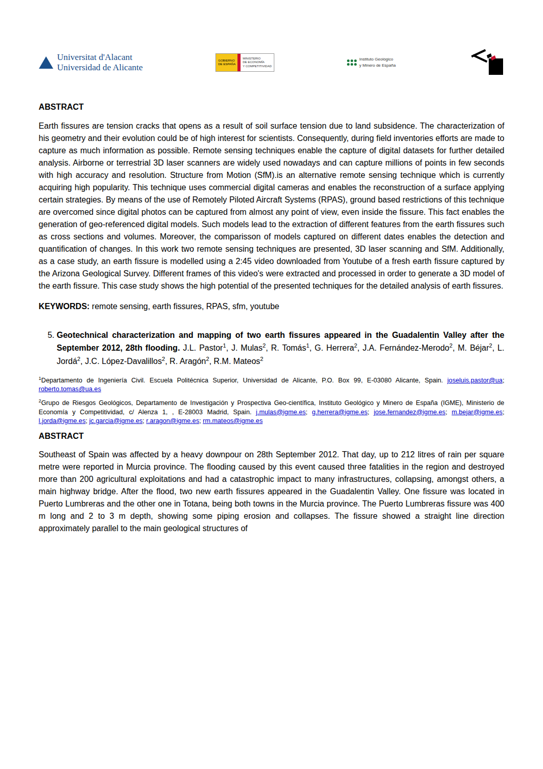Universitat d'Alacant
Universidad de Alicante
GOBIERNO
DE ESPAÑA
MINISTERIO
DE ECONOMÍA
Y COMPETITIVIDAD
Instituto Geológico
y Minero de España
ABSTRACT
Earth fissures are tension cracks that opens as a result of soil surface tension due to land subsidence. The characterization of his geometry and their evolution could be of high interest for scientists. Consequently, during field inventories efforts are made to capture as much information as possible. Remote sensing techniques enable the capture of digital datasets for further detailed analysis. Airborne or terrestrial 3D laser scanners are widely used nowadays and can capture millions of points in few seconds with high accuracy and resolution. Structure from Motion (SfM).is an alternative remote sensing technique which is currently acquiring high popularity. This technique uses commercial digital cameras and enables the reconstruction of a surface applying certain strategies. By means of the use of Remotely Piloted Aircraft Systems (RPAS), ground based restrictions of this technique are overcomed since digital photos can be captured from almost any point of view, even inside the fissure. This fact enables the generation of geo-referenced digital models. Such models lead to the extraction of different features from the earth fissures such as cross sections and volumes. Moreover, the comparisson of models captured on different dates enables the detection and quantification of changes. In this work two remote sensing techniques are presented, 3D laser scanning and SfM. Additionally, as a case study, an earth fissure is modelled using a 2:45 video downloaded from Youtube of a fresh earth fissure captured by the Arizona Geological Survey. Different frames of this video's were extracted and processed in order to generate a 3D model of the earth fissure. This case study shows the high potential of the presented techniques for the detailed analysis of earth fissures.
KEYWORDS: remote sensing, earth fissures, RPAS, sfm, youtube
Geotechnical characterization and mapping of two earth fissures appeared in the Guadalentin Valley after the September 2012, 28th flooding. J.L. Pastor1, J. Mulas2, R. Tomás1, G. Herrera2, J.A. Fernández-Merodo2, M. Béjar2, L. Jordá2, J.C. López-Davalillos2, R. Aragón2, R.M. Mateos2
1Departamento de Ingeniería Civil. Escuela Politécnica Superior, Universidad de Alicante, P.O. Box 99, E-03080 Alicante, Spain. joseluis.pastor@ua; roberto.tomas@ua.es
2Grupo de Riesgos Geológicos, Departamento de Investigación y Prospectiva Geo-científica, Instituto Geológico y Minero de España (IGME), Ministerio de Economía y Competitividad, c/ Alenza 1, , E-28003 Madrid, Spain. j.mulas@igme.es; g.herrera@igme.es; jose.fernandez@igme.es; m.bejar@igme.es; l.jorda@igme.es; jc.garcia@igme.es; r.aragon@igme.es; rm.mateos@igme.es
ABSTRACT
Southeast of Spain was affected by a heavy downpour on 28th September 2012. That day, up to 212 litres of rain per square metre were reported in Murcia province. The flooding caused by this event caused three fatalities in the region and destroyed more than 200 agricultural exploitations and had a catastrophic impact to many infrastructures, collapsing, amongst others, a main highway bridge. After the flood, two new earth fissures appeared in the Guadalentin Valley. One fissure was located in Puerto Lumbreras and the other one in Totana, being both towns in the Murcia province. The Puerto Lumbreras fissure was 400 m long and 2 to 3 m depth, showing some piping erosion and collapses. The fissure showed a straight line direction approximately parallel to the main geological structures of